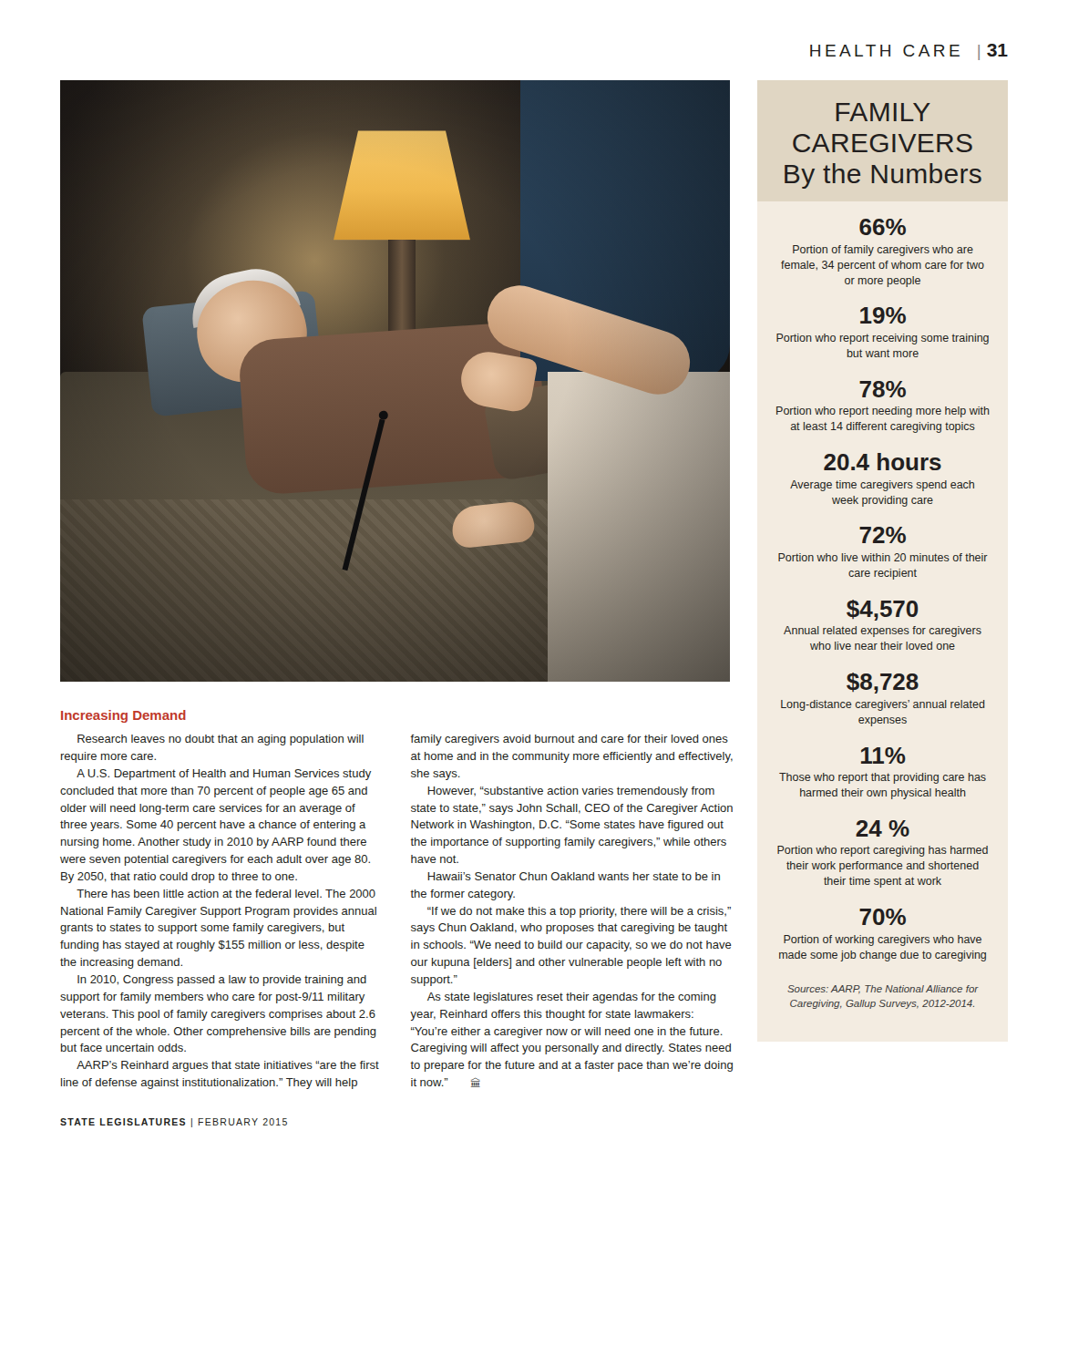HEALTH CARE |31
Increasing Demand
Research leaves no doubt that an aging population will require more care.
A U.S. Department of Health and Human Services study concluded that more than 70 percent of people age 65 and older will need long-term care services for an average of three years. Some 40 percent have a chance of entering a nursing home. Another study in 2010 by AARP found there were seven potential caregivers for each adult over age 80. By 2050, that ratio could drop to three to one.
There has been little action at the federal level. The 2000 National Family Caregiver Support Program provides annual grants to states to support some family caregivers, but funding has stayed at roughly $155 million or less, despite the increasing demand.
In 2010, Congress passed a law to provide training and support for family members who care for post-9/11 military veterans. This pool of family caregivers comprises about 2.6 percent of the whole. Other comprehensive bills are pending but face uncertain odds.
AARP’s Reinhard argues that state initiatives “are the first line of defense against institutionalization.” They will help family caregivers avoid burnout and care for their loved ones at home and in the community more efficiently and effectively, she says.
However, “substantive action varies tremendously from state to state,” says John Schall, CEO of the Caregiver Action Network in Washington, D.C. “Some states have figured out the importance of supporting family caregivers,” while others have not.
Hawaii’s Senator Chun Oakland wants her state to be in the former category.
“If we do not make this a top priority, there will be a crisis,” says Chun Oakland, who proposes that caregiving be taught in schools. “We need to build our capacity, so we do not have our kupuna [elders] and other vulnerable people left with no support.”
As state legislatures reset their agendas for the coming year, Reinhard offers this thought for state lawmakers: “You’re either a caregiver now or will need one in the future. Caregiving will affect you personally and directly. States need to prepare for the future and at a faster pace than we’re doing it now.”🏛
FAMILY CAREGIVERS By the Numbers
66%
Portion of family caregivers who are female, 34 percent of whom care for two or more people
19%
Portion who report receiving some training but want more
78%
Portion who report needing more help with at least 14 different caregiving topics
20.4 hours
Average time caregivers spend each week providing care
72%
Portion who live within 20 minutes of their care recipient
$4,570
Annual related expenses for caregivers who live near their loved one
$8,728
Long-distance caregivers’ annual related expenses
11%
Those who report that providing care has harmed their own physical health
24 %
Portion who report caregiving has harmed their work performance and shortened their time spent at work
70%
Portion of working caregivers who have made some job change due to caregiving
Sources: AARP, The National Alliance for Caregiving, Gallup Surveys, 2012-2014.
STATE LEGISLATURES | FEBRUARY 2015